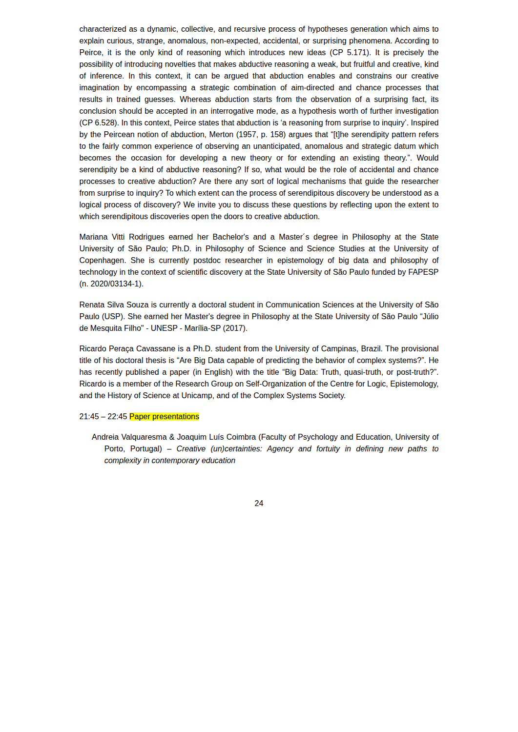characterized as a dynamic, collective, and recursive process of hypotheses generation which aims to explain curious, strange, anomalous, non-expected, accidental, or surprising phenomena. According to Peirce, it is the only kind of reasoning which introduces new ideas (CP 5.171). It is precisely the possibility of introducing novelties that makes abductive reasoning a weak, but fruitful and creative, kind of inference. In this context, it can be argued that abduction enables and constrains our creative imagination by encompassing a strategic combination of aim-directed and chance processes that results in trained guesses. Whereas abduction starts from the observation of a surprising fact, its conclusion should be accepted in an interrogative mode, as a hypothesis worth of further investigation (CP 6.528). In this context, Peirce states that abduction is ‘a reasoning from surprise to inquiry’. Inspired by the Peircean notion of abduction, Merton (1957, p. 158) argues that “[t]he serendipity pattern refers to the fairly common experience of observing an unanticipated, anomalous and strategic datum which becomes the occasion for developing a new theory or for extending an existing theory.”. Would serendipity be a kind of abductive reasoning? If so, what would be the role of accidental and chance processes to creative abduction? Are there any sort of logical mechanisms that guide the researcher from surprise to inquiry? To which extent can the process of serendipitous discovery be understood as a logical process of discovery? We invite you to discuss these questions by reflecting upon the extent to which serendipitous discoveries open the doors to creative abduction.
Mariana Vitti Rodrigues earned her Bachelor's and a Master´s degree in Philosophy at the State University of São Paulo; Ph.D. in Philosophy of Science and Science Studies at the University of Copenhagen. She is currently postdoc researcher in epistemology of big data and philosophy of technology in the context of scientific discovery at the State University of São Paulo funded by FAPESP (n. 2020/03134-1).
Renata Silva Souza is currently a doctoral student in Communication Sciences at the University of São Paulo (USP). She earned her Master's degree in Philosophy at the State University of São Paulo “Júlio de Mesquita Filho" - UNESP - Marília-SP (2017).
Ricardo Peraça Cavassane is a Ph.D. student from the University of Campinas, Brazil. The provisional title of his doctoral thesis is “Are Big Data capable of predicting the behavior of complex systems?”. He has recently published a paper (in English) with the title “Big Data: Truth, quasi-truth, or post-truth?”. Ricardo is a member of the Research Group on Self-Organization of the Centre for Logic, Epistemology, and the History of Science at Unicamp, and of the Complex Systems Society.
21:45 – 22:45 Paper presentations
Andreia Valquaresma & Joaquim Luís Coimbra (Faculty of Psychology and Education, University of Porto, Portugal) – Creative (un)certainties: Agency and fortuity in defining new paths to complexity in contemporary education
24